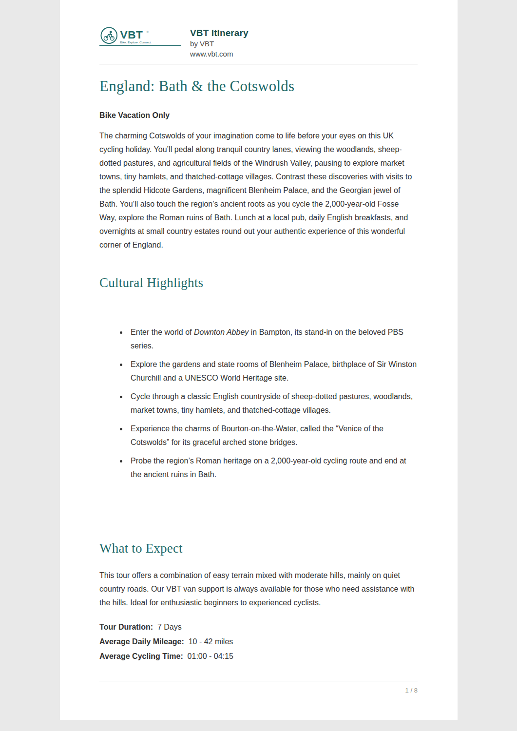VBT ® Bike. Explore. Connect.
VBT Itinerary
by VBT
www.vbt.com
England: Bath & the Cotswolds
Bike Vacation Only
The charming Cotswolds of your imagination come to life before your eyes on this UK cycling holiday. You’ll pedal along tranquil country lanes, viewing the woodlands, sheep-dotted pastures, and agricultural fields of the Windrush Valley, pausing to explore market towns, tiny hamlets, and thatched-cottage villages. Contrast these discoveries with visits to the splendid Hidcote Gardens, magnificent Blenheim Palace, and the Georgian jewel of Bath. You’ll also touch the region’s ancient roots as you cycle the 2,000-year-old Fosse Way, explore the Roman ruins of Bath. Lunch at a local pub, daily English breakfasts, and overnights at small country estates round out your authentic experience of this wonderful corner of England.
Cultural Highlights
Enter the world of Downton Abbey in Bampton, its stand-in on the beloved PBS series.
Explore the gardens and state rooms of Blenheim Palace, birthplace of Sir Winston Churchill and a UNESCO World Heritage site.
Cycle through a classic English countryside of sheep-dotted pastures, woodlands, market towns, tiny hamlets, and thatched-cottage villages.
Experience the charms of Bourton-on-the-Water, called the “Venice of the Cotswolds” for its graceful arched stone bridges.
Probe the region’s Roman heritage on a 2,000-year-old cycling route and end at the ancient ruins in Bath.
What to Expect
This tour offers a combination of easy terrain mixed with moderate hills, mainly on quiet country roads. Our VBT van support is always available for those who need assistance with the hills. Ideal for enthusiastic beginners to experienced cyclists.
Tour Duration: 7 Days
Average Daily Mileage: 10 - 42 miles
Average Cycling Time: 01:00 - 04:15
1 / 8